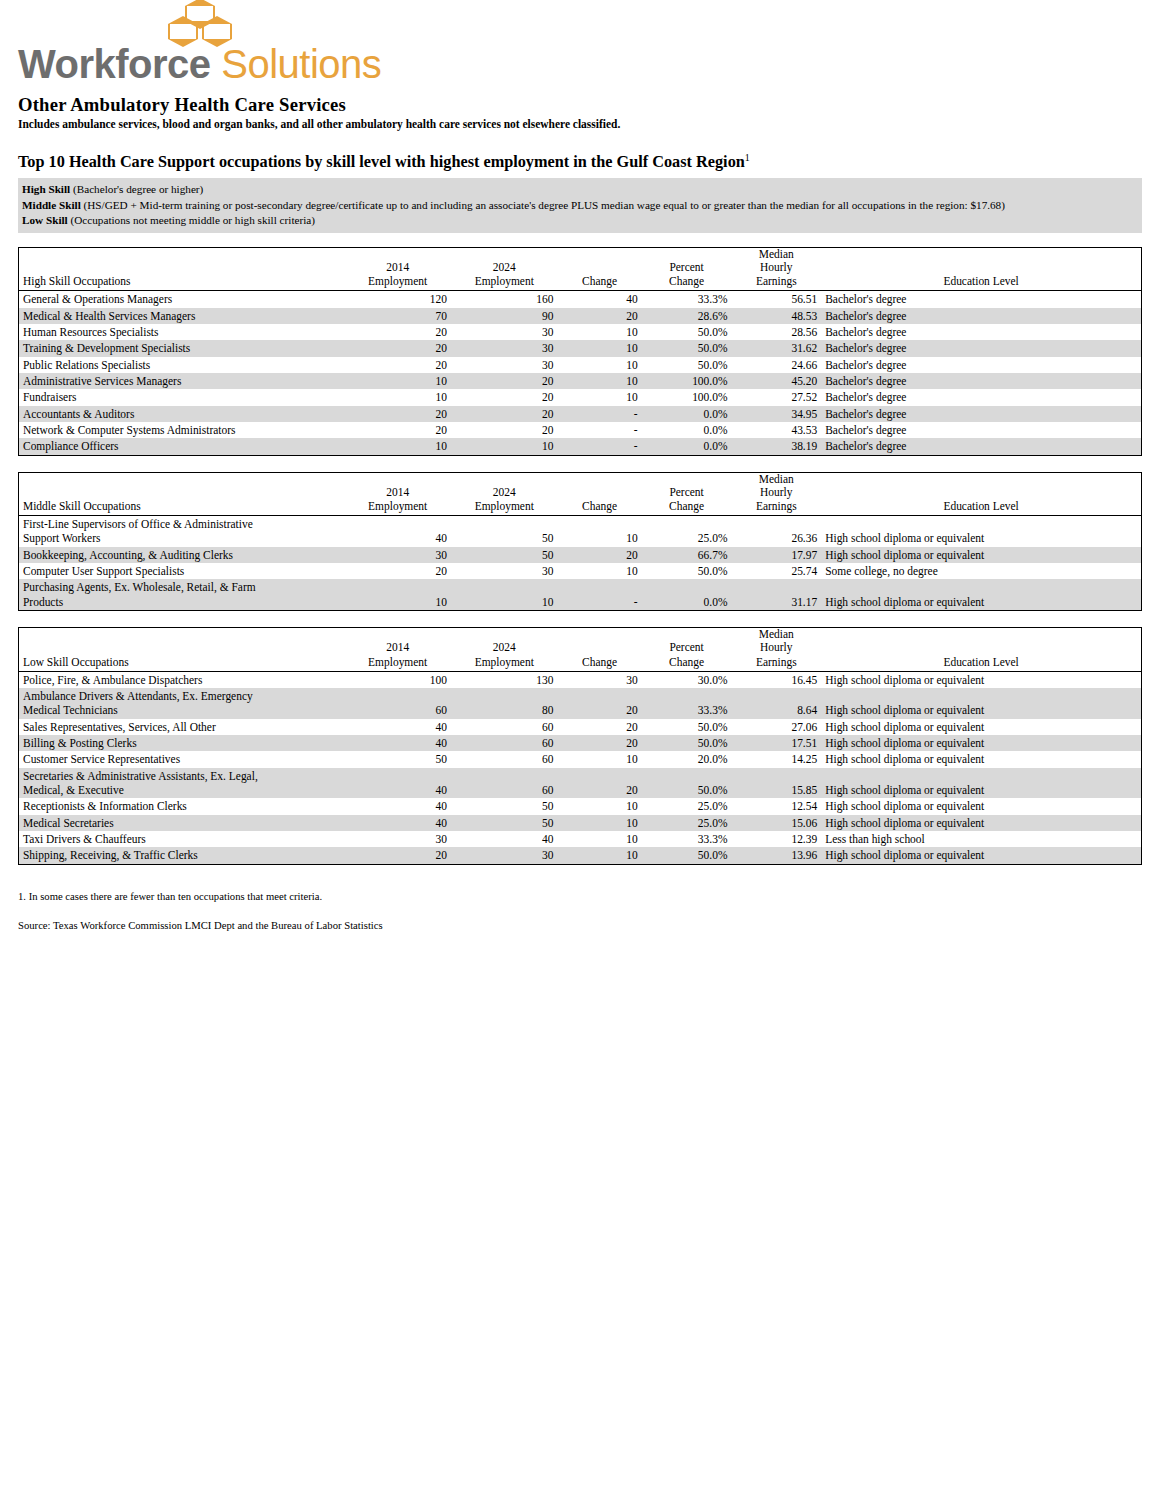Workforce Solutions
Other Ambulatory Health Care Services
Includes ambulance services, blood and organ banks, and all other ambulatory health care services not elsewhere classified.
Top 10 Health Care Support occupations by skill level with highest employment in the Gulf Coast Region1
High Skill (Bachelor's degree or higher)
Middle Skill (HS/GED + Mid-term training or post-secondary degree/certificate up to and including an associate's degree PLUS median wage equal to or greater than the median for all occupations in the region: $17.68)
Low Skill (Occupations not meeting middle or high skill criteria)
| | | | | | Median | |
| --- | --- | --- | --- | --- | --- | --- |
| | 2014 | 2024 | | Percent | Hourly | |
| High Skill Occupations | Employment | Employment | Change | Change | Earnings | Education Level |
| General & Operations Managers | 120 | 160 | 40 | 33.3% | 56.51 | Bachelor's degree |
| Medical & Health Services Managers | 70 | 90 | 20 | 28.6% | 48.53 | Bachelor's degree |
| Human Resources Specialists | 20 | 30 | 10 | 50.0% | 28.56 | Bachelor's degree |
| Training & Development Specialists | 20 | 30 | 10 | 50.0% | 31.62 | Bachelor's degree |
| Public Relations Specialists | 20 | 30 | 10 | 50.0% | 24.66 | Bachelor's degree |
| Administrative Services Managers | 10 | 20 | 10 | 100.0% | 45.20 | Bachelor's degree |
| Fundraisers | 10 | 20 | 10 | 100.0% | 27.52 | Bachelor's degree |
| Accountants & Auditors | 20 | 20 | - | 0.0% | 34.95 | Bachelor's degree |
| Network & Computer Systems Administrators | 20 | 20 | - | 0.0% | 43.53 | Bachelor's degree |
| Compliance Officers | 10 | 10 | - | 0.0% | 38.19 | Bachelor's degree |
| | | | | | Median | |
| --- | --- | --- | --- | --- | --- | --- |
| | 2014 | 2024 | | Percent | Hourly | |
| Middle Skill Occupations | Employment | Employment | Change | Change | Earnings | Education Level |
| First-Line Supervisors of Office & Administrative Support Workers | 40 | 50 | 10 | 25.0% | 26.36 | High school diploma or equivalent |
| Bookkeeping, Accounting, & Auditing Clerks | 30 | 50 | 20 | 66.7% | 17.97 | High school diploma or equivalent |
| Computer User Support Specialists | 20 | 30 | 10 | 50.0% | 25.74 | Some college, no degree |
| Purchasing Agents, Ex. Wholesale, Retail, & Farm Products | 10 | 10 | - | 0.0% | 31.17 | High school diploma or equivalent |
| | | | | | Median | |
| --- | --- | --- | --- | --- | --- | --- |
| | 2014 | 2024 | | Percent | Hourly | |
| Low Skill Occupations | Employment | Employment | Change | Change | Earnings | Education Level |
| Police, Fire, & Ambulance Dispatchers | 100 | 130 | 30 | 30.0% | 16.45 | High school diploma or equivalent |
| Ambulance Drivers & Attendants, Ex. Emergency Medical Technicians | 60 | 80 | 20 | 33.3% | 8.64 | High school diploma or equivalent |
| Sales Representatives, Services, All Other | 40 | 60 | 20 | 50.0% | 27.06 | High school diploma or equivalent |
| Billing & Posting Clerks | 40 | 60 | 20 | 50.0% | 17.51 | High school diploma or equivalent |
| Customer Service Representatives | 50 | 60 | 10 | 20.0% | 14.25 | High school diploma or equivalent |
| Secretaries & Administrative Assistants, Ex. Legal, Medical, & Executive | 40 | 60 | 20 | 50.0% | 15.85 | High school diploma or equivalent |
| Receptionists & Information Clerks | 40 | 50 | 10 | 25.0% | 12.54 | High school diploma or equivalent |
| Medical Secretaries | 40 | 50 | 10 | 25.0% | 15.06 | High school diploma or equivalent |
| Taxi Drivers & Chauffeurs | 30 | 40 | 10 | 33.3% | 12.39 | Less than high school |
| Shipping, Receiving, & Traffic Clerks | 20 | 30 | 10 | 50.0% | 13.96 | High school diploma or equivalent |
1. In some cases there are fewer than ten occupations that meet criteria.
Source: Texas Workforce Commission LMCI Dept and the Bureau of Labor Statistics